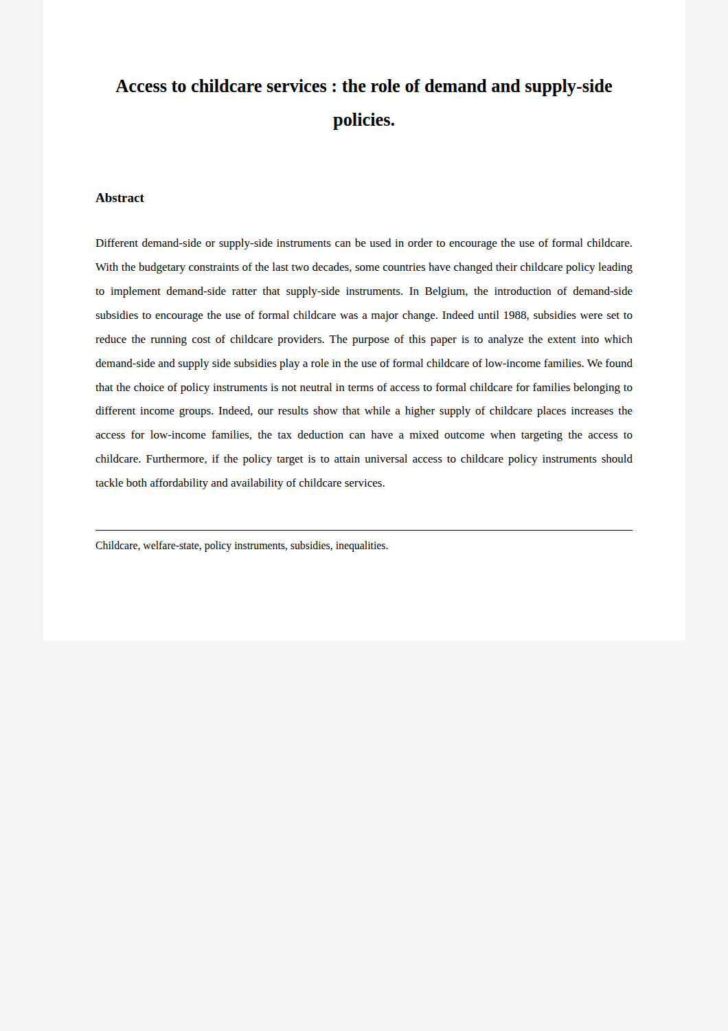Access to childcare services : the role of demand and supply-side policies.
Abstract
Different demand-side or supply-side instruments can be used in order to encourage the use of formal childcare. With the budgetary constraints of the last two decades, some countries have changed their childcare policy leading to implement demand-side ratter that supply-side instruments. In Belgium, the introduction of demand-side subsidies to encourage the use of formal childcare was a major change. Indeed until 1988, subsidies were set to reduce the running cost of childcare providers. The purpose of this paper is to analyze the extent into which demand-side and supply side subsidies play a role in the use of formal childcare of low-income families. We found that the choice of policy instruments is not neutral in terms of access to formal childcare for families belonging to different income groups. Indeed, our results show that while a higher supply of childcare places increases the access for low-income families, the tax deduction can have a mixed outcome when targeting the access to childcare. Furthermore, if the policy target is to attain universal access to childcare policy instruments should tackle both affordability and availability of childcare services.
Childcare, welfare-state, policy instruments, subsidies, inequalities.